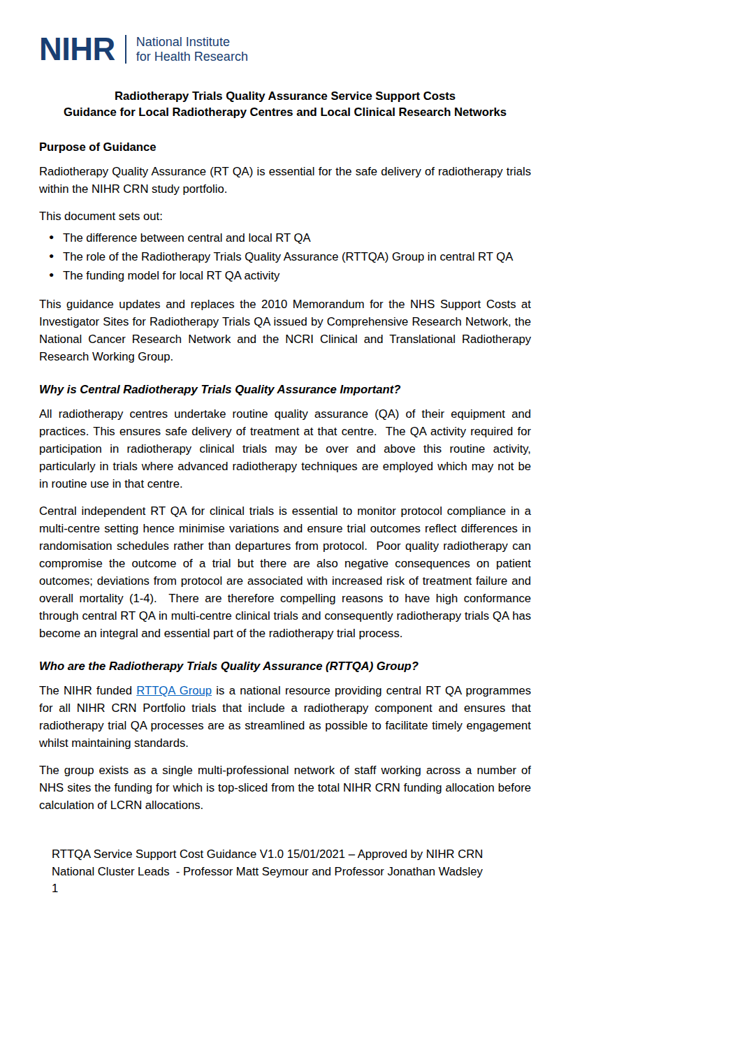NIHR National Institute
for Health Research
Radiotherapy Trials Quality Assurance Service Support Costs
Guidance for Local Radiotherapy Centres and Local Clinical Research Networks
Purpose of Guidance
Radiotherapy Quality Assurance (RT QA) is essential for the safe delivery of radiotherapy trials within the NIHR CRN study portfolio.
This document sets out:
The difference between central and local RT QA
The role of the Radiotherapy Trials Quality Assurance (RTTQA) Group in central RT QA
The funding model for local RT QA activity
This guidance updates and replaces the 2010 Memorandum for the NHS Support Costs at Investigator Sites for Radiotherapy Trials QA issued by Comprehensive Research Network, the National Cancer Research Network and the NCRI Clinical and Translational Radiotherapy Research Working Group.
Why is Central Radiotherapy Trials Quality Assurance Important?
All radiotherapy centres undertake routine quality assurance (QA) of their equipment and practices. This ensures safe delivery of treatment at that centre. The QA activity required for participation in radiotherapy clinical trials may be over and above this routine activity, particularly in trials where advanced radiotherapy techniques are employed which may not be in routine use in that centre.
Central independent RT QA for clinical trials is essential to monitor protocol compliance in a multi-centre setting hence minimise variations and ensure trial outcomes reflect differences in randomisation schedules rather than departures from protocol. Poor quality radiotherapy can compromise the outcome of a trial but there are also negative consequences on patient outcomes; deviations from protocol are associated with increased risk of treatment failure and overall mortality (1-4). There are therefore compelling reasons to have high conformance through central RT QA in multi-centre clinical trials and consequently radiotherapy trials QA has become an integral and essential part of the radiotherapy trial process.
Who are the Radiotherapy Trials Quality Assurance (RTTQA) Group?
The NIHR funded RTTQA Group is a national resource providing central RT QA programmes for all NIHR CRN Portfolio trials that include a radiotherapy component and ensures that radiotherapy trial QA processes are as streamlined as possible to facilitate timely engagement whilst maintaining standards.
The group exists as a single multi-professional network of staff working across a number of NHS sites the funding for which is top-sliced from the total NIHR CRN funding allocation before calculation of LCRN allocations.
RTTQA Service Support Cost Guidance V1.0 15/01/2021 – Approved by NIHR CRN
National Cluster Leads - Professor Matt Seymour and Professor Jonathan Wadsley 1